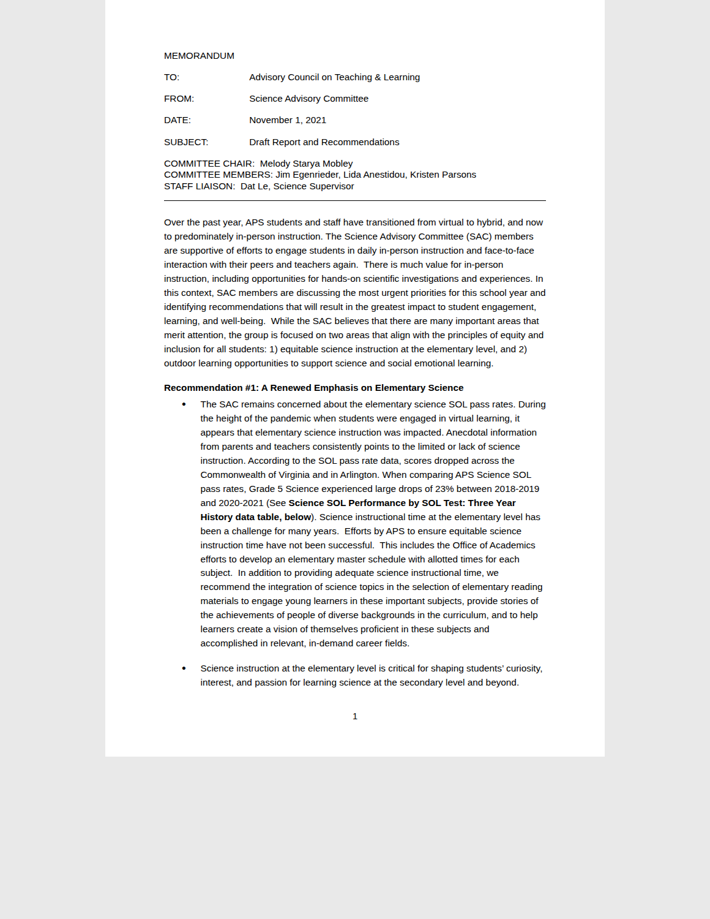MEMORANDUM
TO:
Advisory Council on Teaching & Learning
FROM:
Science Advisory Committee
DATE:
November 1, 2021
SUBJECT:
Draft Report and Recommendations
COMMITTEE CHAIR: Melody Starya Mobley
COMMITTEE MEMBERS: Jim Egenrieder, Lida Anestidou, Kristen Parsons
STAFF LIAISON: Dat Le, Science Supervisor
Over the past year, APS students and staff have transitioned from virtual to hybrid, and now to predominately in-person instruction. The Science Advisory Committee (SAC) members are supportive of efforts to engage students in daily in-person instruction and face-to-face interaction with their peers and teachers again. There is much value for in-person instruction, including opportunities for hands-on scientific investigations and experiences. In this context, SAC members are discussing the most urgent priorities for this school year and identifying recommendations that will result in the greatest impact to student engagement, learning, and well-being. While the SAC believes that there are many important areas that merit attention, the group is focused on two areas that align with the principles of equity and inclusion for all students: 1) equitable science instruction at the elementary level, and 2) outdoor learning opportunities to support science and social emotional learning.
Recommendation #1: A Renewed Emphasis on Elementary Science
The SAC remains concerned about the elementary science SOL pass rates. During the height of the pandemic when students were engaged in virtual learning, it appears that elementary science instruction was impacted. Anecdotal information from parents and teachers consistently points to the limited or lack of science instruction. According to the SOL pass rate data, scores dropped across the Commonwealth of Virginia and in Arlington. When comparing APS Science SOL pass rates, Grade 5 Science experienced large drops of 23% between 2018-2019 and 2020-2021 (See Science SOL Performance by SOL Test: Three Year History data table, below). Science instructional time at the elementary level has been a challenge for many years. Efforts by APS to ensure equitable science instruction time have not been successful. This includes the Office of Academics efforts to develop an elementary master schedule with allotted times for each subject. In addition to providing adequate science instructional time, we recommend the integration of science topics in the selection of elementary reading materials to engage young learners in these important subjects, provide stories of the achievements of people of diverse backgrounds in the curriculum, and to help learners create a vision of themselves proficient in these subjects and accomplished in relevant, in-demand career fields.
Science instruction at the elementary level is critical for shaping students’ curiosity, interest, and passion for learning science at the secondary level and beyond.
1